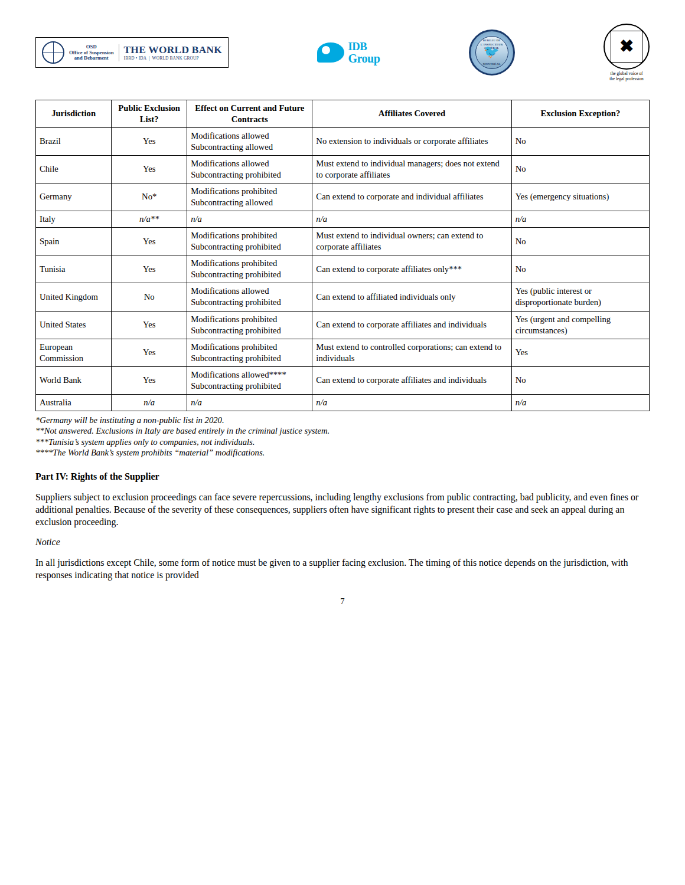OSD
Office of Suspension
and Debarment
THE WORLD BANK
IBRD • IDA | WORLD BANK GROUP
IDB
Group
BUREAU DE L'INSPECTEUR GÉNÉRAL
🐦
MONTRÉAL
✖
the global voice of
the legal profession
| Jurisdiction | Public Exclusion List? | Effect on Current and Future Contracts | Affiliates Covered | Exclusion Exception? |
| --- | --- | --- | --- | --- |
| Brazil | Yes | Modifications allowed Subcontracting allowed | No extension to individuals or corporate affiliates | No |
| Chile | Yes | Modifications allowed Subcontracting prohibited | Must extend to individual managers; does not extend to corporate affiliates | No |
| Germany | No* | Modifications prohibited Subcontracting allowed | Can extend to corporate and individual affiliates | Yes (emergency situations) |
| Italy | n/a** | n/a | n/a | n/a |
| Spain | Yes | Modifications prohibited Subcontracting prohibited | Must extend to individual owners; can extend to corporate affiliates | No |
| Tunisia | Yes | Modifications prohibited Subcontracting prohibited | Can extend to corporate affiliates only*** | No |
| United Kingdom | No | Modifications allowed Subcontracting prohibited | Can extend to affiliated individuals only | Yes (public interest or disproportionate burden) |
| United States | Yes | Modifications prohibited Subcontracting prohibited | Can extend to corporate affiliates and individuals | Yes (urgent and compelling circumstances) |
| European Commission | Yes | Modifications prohibited Subcontracting prohibited | Must extend to controlled corporations; can extend to individuals | Yes |
| World Bank | Yes | Modifications allowed**** Subcontracting prohibited | Can extend to corporate affiliates and individuals | No |
| Australia | n/a | n/a | n/a | n/a |
*Germany will be instituting a non-public list in 2020.
**Not answered. Exclusions in Italy are based entirely in the criminal justice system.
***Tunisia’s system applies only to companies, not individuals.
****The World Bank’s system prohibits “material” modifications.
Part IV: Rights of the Supplier
Suppliers subject to exclusion proceedings can face severe repercussions, including lengthy exclusions from public contracting, bad publicity, and even fines or additional penalties. Because of the severity of these consequences, suppliers often have significant rights to present their case and seek an appeal during an exclusion proceeding.
Notice
In all jurisdictions except Chile, some form of notice must be given to a supplier facing exclusion. The timing of this notice depends on the jurisdiction, with responses indicating that notice is provided
7